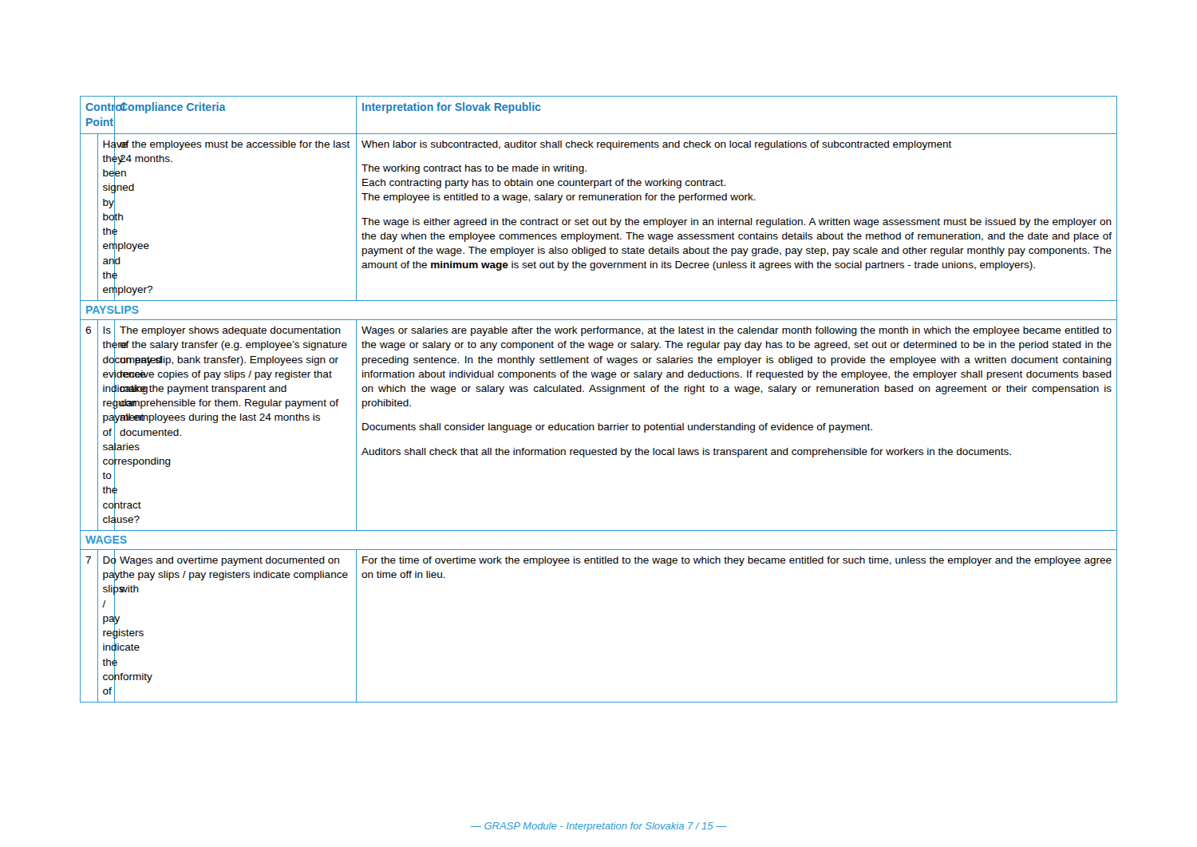| Control Point | Compliance Criteria | Interpretation for Slovak Republic |
| --- | --- | --- |
| | Have they been signed by both the employee and the employer? | of the employees must be accessible for the last 24 months. | When labor is subcontracted, auditor shall check requirements and check on local regulations of subcontracted employment The working contract has to be made in writing. Each contracting party has to obtain one counterpart of the working contract. The employee is entitled to a wage, salary or remuneration for the performed work. The wage is either agreed in the contract or set out by the employer in an internal regulation. A written wage assessment must be issued by the employer on the day when the employee commences employment. The wage assessment contains details about the method of remuneration, and the date and place of payment of the wage. The employer is also obliged to state details about the pay grade, pay step, pay scale and other regular monthly pay components. The amount of the minimum wage is set out by the government in its Decree (unless it agrees with the social partners - trade unions, employers). |
| PAYSLIPS |
| 6 | Is there documented evidence indicating regular payment of salaries corresponding to the contract clause? | The employer shows adequate documentation of the salary transfer (e.g. employee’s signature on pay slip, bank transfer). Employees sign or receive copies of pay slips / pay register that make the payment transparent and comprehensible for them. Regular payment of all employees during the last 24 months is documented. | Wages or salaries are payable after the work performance, at the latest in the calendar month following the month in which the employee became entitled to the wage or salary or to any component of the wage or salary. The regular pay day has to be agreed, set out or determined to be in the period stated in the preceding sentence. In the monthly settlement of wages or salaries the employer is obliged to provide the employee with a written document containing information about individual components of the wage or salary and deductions. If requested by the employee, the employer shall present documents based on which the wage or salary was calculated. Assignment of the right to a wage, salary or remuneration based on agreement or their compensation is prohibited. Documents shall consider language or education barrier to potential understanding of evidence of payment. Auditors shall check that all the information requested by the local laws is transparent and comprehensible for workers in the documents. |
| WAGES |
| 7 | Do pay slips / pay registers indicate the conformity of | Wages and overtime payment documented on the pay slips / pay registers indicate compliance with | For the time of overtime work the employee is entitled to the wage to which they became entitled for such time, unless the employer and the employee agree on time off in lieu. |
— GRASP Module - Interpretation for Slovakia 7 / 15 —